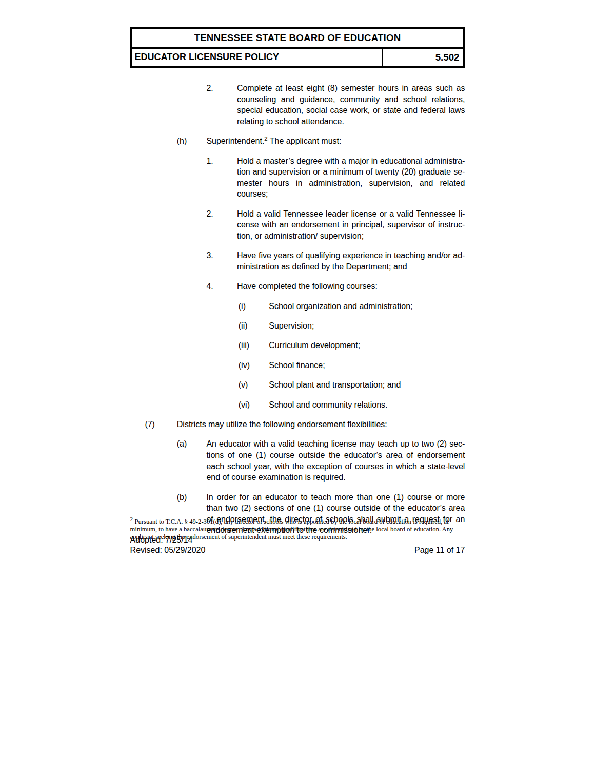TENNESSEE STATE BOARD OF EDUCATION
EDUCATOR LICENSURE POLICY
5.502
2.
Complete at least eight (8) semester hours in areas such as counseling and guidance, community and school relations, special education, social case work, or state and federal laws relating to school attendance.
(h)
Superintendent.2 The applicant must:
1.
Hold a master’s degree with a major in educational administration and supervision or a minimum of twenty (20) graduate semester hours in administration, supervision, and related courses;
2.
Hold a valid Tennessee leader license or a valid Tennessee license with an endorsement in principal, supervisor of instruction, or administration/ supervision;
3.
Have five years of qualifying experience in teaching and/or administration as defined by the Department; and
4.
Have completed the following courses:
(i)
School organization and administration;
(ii)
Supervision;
(iii)
Curriculum development;
(iv)
School finance;
(v)
School plant and transportation; and
(vi)
School and community relations.
(7)
Districts may utilize the following endorsement flexibilities:
(a)
An educator with a valid teaching license may teach up to two (2) sections of one (1) course outside the educator’s area of endorsement each school year, with the exception of courses in which a state-level end of course examination is required.
(b)
In order for an educator to teach more than one (1) course or more than two (2) sections of one (1) course outside of the educator’s area of endorsement, the director of schools shall submit a request for an endorsement exemption to the commissioner.
2 Pursuant to T.C.A. § 49-2-301(d), any director of schools who is appointed by the local board of education is required, at minimum, to have a baccalaureate degree. Any additional qualifications are determined by the local board of education. Any applicant seeking the endorsement of superintendent must meet these requirements.
Adopted: 7/25/14
Revised: 05/29/2020
Page 11 of 17